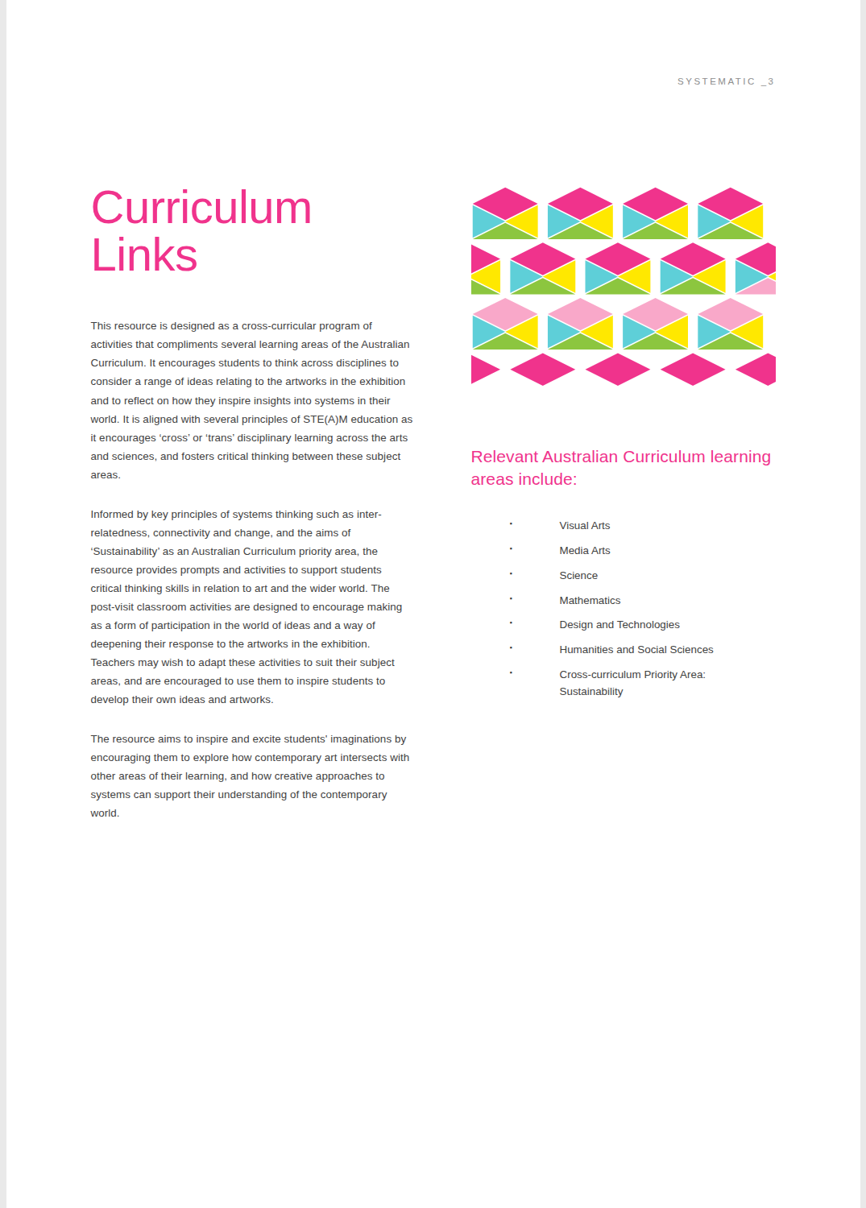SYSTEMATIC _3
Curriculum
Links
This resource is designed as a cross-curricular program of activities that compliments several learning areas of the Australian Curriculum. It encourages students to think across disciplines to consider a range of ideas relating to the artworks in the exhibition and to reflect on how they inspire insights into systems in their world. It is aligned with several principles of STE(A)M education as it encourages ‘cross’ or ‘trans’ disciplinary learning across the arts and sciences, and fosters critical thinking between these subject areas.
Informed by key principles of systems thinking such as inter-relatedness, connectivity and change, and the aims of ‘Sustainability’ as an Australian Curriculum priority area, the resource provides prompts and activities to support students critical thinking skills in relation to art and the wider world. The post-visit classroom activities are designed to encourage making as a form of participation in the world of ideas and a way of deepening their response to the artworks in the exhibition. Teachers may wish to adapt these activities to suit their subject areas, and are encouraged to use them to inspire students to develop their own ideas and artworks.
The resource aims to inspire and excite students' imaginations by encouraging them to explore how contemporary art intersects with other areas of their learning, and how creative approaches to systems can support their understanding of the contemporary world.
Relevant Australian Curriculum learning
areas include:
Visual Arts
Media Arts
Science
Mathematics
Design and Technologies
Humanities and Social Sciences
Cross-curriculum Priority Area:Sustainability